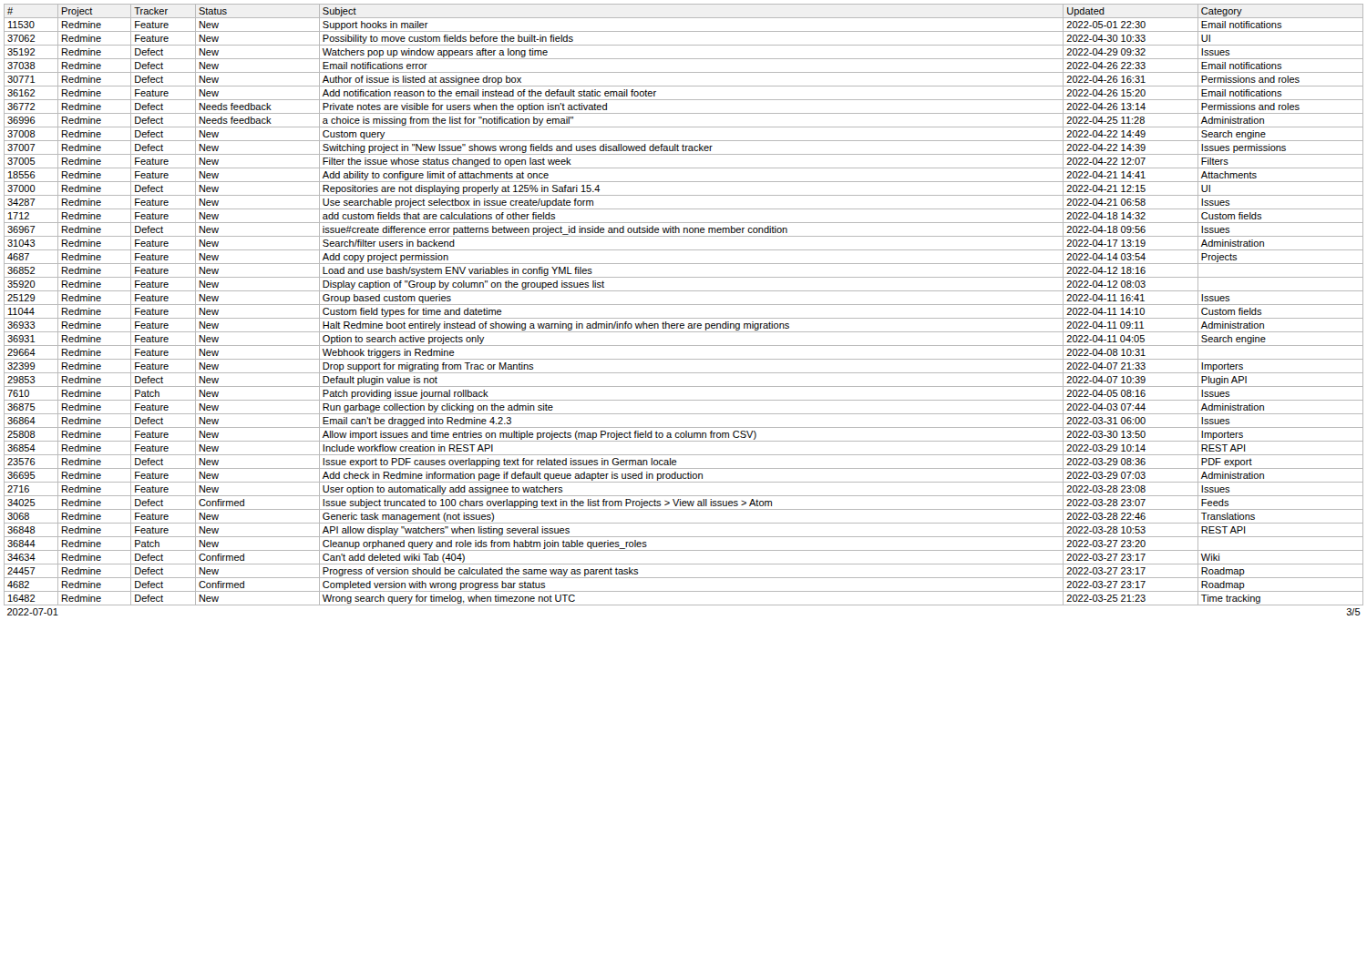| # | Project | Tracker | Status | Subject | Updated | Category |
| --- | --- | --- | --- | --- | --- | --- |
| 11530 | Redmine | Feature | New | Support hooks in mailer | 2022-05-01 22:30 | Email notifications |
| 37062 | Redmine | Feature | New | Possibility to move custom fields before the built-in fields | 2022-04-30 10:33 | UI |
| 35192 | Redmine | Defect | New | Watchers pop up window appears after a long time | 2022-04-29 09:32 | Issues |
| 37038 | Redmine | Defect | New | Email notifications error | 2022-04-26 22:33 | Email notifications |
| 30771 | Redmine | Defect | New | Author of issue is listed at assignee drop box | 2022-04-26 16:31 | Permissions and roles |
| 36162 | Redmine | Feature | New | Add notification reason to the email instead of the default static email footer | 2022-04-26 15:20 | Email notifications |
| 36772 | Redmine | Defect | Needs feedback | Private notes are visible for users when the option isn't activated | 2022-04-26 13:14 | Permissions and roles |
| 36996 | Redmine | Defect | Needs feedback | a choice is missing from the list for "notification by email" | 2022-04-25 11:28 | Administration |
| 37008 | Redmine | Defect | New | Custom query | 2022-04-22 14:49 | Search engine |
| 37007 | Redmine | Defect | New | Switching project in "New Issue" shows wrong fields and uses disallowed default tracker | 2022-04-22 14:39 | Issues permissions |
| 37005 | Redmine | Feature | New | Filter the issue whose status changed to open last week | 2022-04-22 12:07 | Filters |
| 18556 | Redmine | Feature | New | Add ability to configure limit of attachments at once | 2022-04-21 14:41 | Attachments |
| 37000 | Redmine | Defect | New | Repositories are not displaying properly at 125% in Safari 15.4 | 2022-04-21 12:15 | UI |
| 34287 | Redmine | Feature | New | Use searchable project selectbox in issue create/update form | 2022-04-21 06:58 | Issues |
| 1712 | Redmine | Feature | New | add custom fields that are calculations of other fields | 2022-04-18 14:32 | Custom fields |
| 36967 | Redmine | Defect | New | issue#create difference error patterns between project_id inside and outside with none member condition | 2022-04-18 09:56 | Issues |
| 31043 | Redmine | Feature | New | Search/filter users in backend | 2022-04-17 13:19 | Administration |
| 4687 | Redmine | Feature | New | Add copy project permission | 2022-04-14 03:54 | Projects |
| 36852 | Redmine | Feature | New | Load and use bash/system ENV variables in config YML files | 2022-04-12 18:16 | |
| 35920 | Redmine | Feature | New | Display caption of "Group by column" on the grouped issues list | 2022-04-12 08:03 | |
| 25129 | Redmine | Feature | New | Group based custom queries | 2022-04-11 16:41 | Issues |
| 11044 | Redmine | Feature | New | Custom field types for time and datetime | 2022-04-11 14:10 | Custom fields |
| 36933 | Redmine | Feature | New | Halt Redmine boot entirely instead of showing a warning in admin/info when there are pending migrations | 2022-04-11 09:11 | Administration |
| 36931 | Redmine | Feature | New | Option to search active projects only | 2022-04-11 04:05 | Search engine |
| 29664 | Redmine | Feature | New | Webhook triggers in Redmine | 2022-04-08 10:31 | |
| 32399 | Redmine | Feature | New | Drop support for migrating from Trac or Mantins | 2022-04-07 21:33 | Importers |
| 29853 | Redmine | Defect | New | Default plugin value is not | 2022-04-07 10:39 | Plugin API |
| 7610 | Redmine | Patch | New | Patch providing issue journal rollback | 2022-04-05 08:16 | Issues |
| 36875 | Redmine | Feature | New | Run garbage collection by clicking on the admin site | 2022-04-03 07:44 | Administration |
| 36864 | Redmine | Defect | New | Email can't be dragged into Redmine 4.2.3 | 2022-03-31 06:00 | Issues |
| 25808 | Redmine | Feature | New | Allow import issues and time entries on multiple projects (map Project field to a column from CSV) | 2022-03-30 13:50 | Importers |
| 36854 | Redmine | Feature | New | Include workflow creation in REST API | 2022-03-29 10:14 | REST API |
| 23576 | Redmine | Defect | New | Issue export to PDF causes overlapping text for related issues in German locale | 2022-03-29 08:36 | PDF export |
| 36695 | Redmine | Feature | New | Add check in Redmine information page if default queue adapter is used in production | 2022-03-29 07:03 | Administration |
| 2716 | Redmine | Feature | New | User option to automatically add assignee to watchers | 2022-03-28 23:08 | Issues |
| 34025 | Redmine | Defect | Confirmed | Issue subject truncated to 100 chars overlapping text in the list from Projects > View all issues > Atom | 2022-03-28 23:07 | Feeds |
| 3068 | Redmine | Feature | New | Generic task management (not issues) | 2022-03-28 22:46 | Translations |
| 36848 | Redmine | Feature | New | API allow display "watchers" when listing several issues | 2022-03-28 10:53 | REST API |
| 36844 | Redmine | Patch | New | Cleanup orphaned query and role ids from habtm join table queries_roles | 2022-03-27 23:20 | |
| 34634 | Redmine | Defect | Confirmed | Can't add deleted wiki Tab (404) | 2022-03-27 23:17 | Wiki |
| 24457 | Redmine | Defect | New | Progress of version should be calculated the same way as parent tasks | 2022-03-27 23:17 | Roadmap |
| 4682 | Redmine | Defect | Confirmed | Completed version with wrong progress bar status | 2022-03-27 23:17 | Roadmap |
| 16482 | Redmine | Defect | New | Wrong search query for timelog, when timezone not UTC | 2022-03-25 21:23 | Time tracking |
| 2022-07-01 | 3/5 |